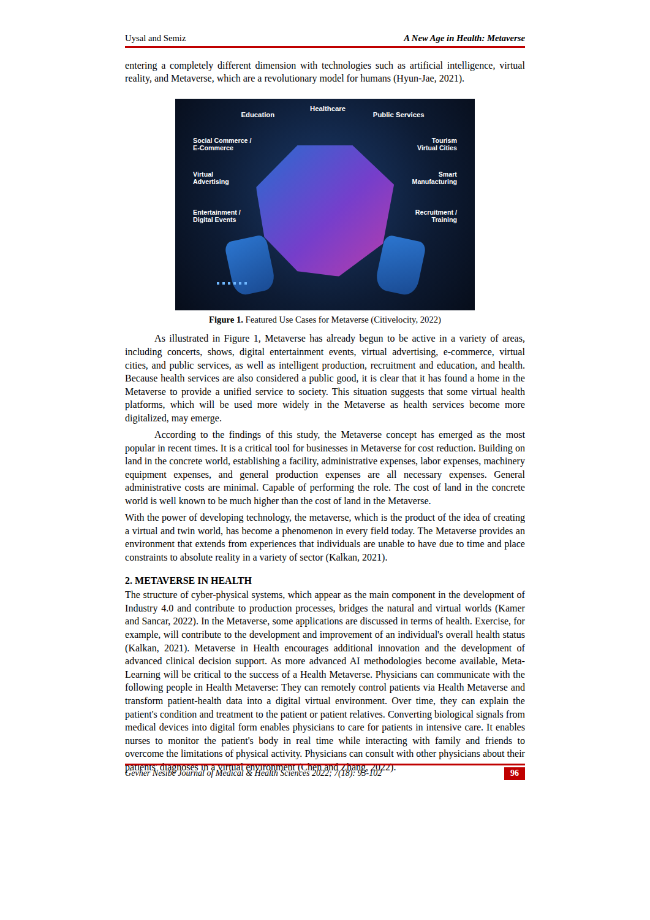Uysal and Semiz A New Age in Health: Metaverse
entering a completely different dimension with technologies such as artificial intelligence, virtual reality, and Metaverse, which are a revolutionary model for humans (Hyun-Jae, 2021).
Education Healthcare Public Services Social Commerce /
E-Commerce Tourism
Virtual Cities Virtual
Advertising Smart
Manufacturing Entertainment /
Digital Events Recruitment /
Training
Figure 1. Featured Use Cases for Metaverse (Citivelocity, 2022)
As illustrated in Figure 1, Metaverse has already begun to be active in a variety of areas, including concerts, shows, digital entertainment events, virtual advertising, e-commerce, virtual cities, and public services, as well as intelligent production, recruitment and education, and health. Because health services are also considered a public good, it is clear that it has found a home in the Metaverse to provide a unified service to society. This situation suggests that some virtual health platforms, which will be used more widely in the Metaverse as health services become more digitalized, may emerge.
According to the findings of this study, the Metaverse concept has emerged as the most popular in recent times. It is a critical tool for businesses in Metaverse for cost reduction. Building on land in the concrete world, establishing a facility, administrative expenses, labor expenses, machinery equipment expenses, and general production expenses are all necessary expenses. General administrative costs are minimal. Capable of performing the role. The cost of land in the concrete world is well known to be much higher than the cost of land in the Metaverse.
With the power of developing technology, the metaverse, which is the product of the idea of creating a virtual and twin world, has become a phenomenon in every field today. The Metaverse provides an environment that extends from experiences that individuals are unable to have due to time and place constraints to absolute reality in a variety of sector (Kalkan, 2021).
2. METAVERSE IN HEALTH
The structure of cyber-physical systems, which appear as the main component in the development of Industry 4.0 and contribute to production processes, bridges the natural and virtual worlds (Kamer and Sancar, 2022). In the Metaverse, some applications are discussed in terms of health. Exercise, for example, will contribute to the development and improvement of an individual's overall health status (Kalkan, 2021). Metaverse in Health encourages additional innovation and the development of advanced clinical decision support. As more advanced AI methodologies become available, Meta-Learning will be critical to the success of a Health Metaverse. Physicians can communicate with the following people in Health Metaverse: They can remotely control patients via Health Metaverse and transform patient-health data into a digital virtual environment. Over time, they can explain the patient's condition and treatment to the patient or patient relatives. Converting biological signals from medical devices into digital form enables physicians to care for patients in intensive care. It enables nurses to monitor the patient's body in real time while interacting with family and friends to overcome the limitations of physical activity. Physicians can consult with other physicians about their patients' diagnoses in a virtual environment (Chen and Zhang, 2022).
Gevher Nesibe Journal of Medical & Health Sciences 2022; 7(18): 93-102 96